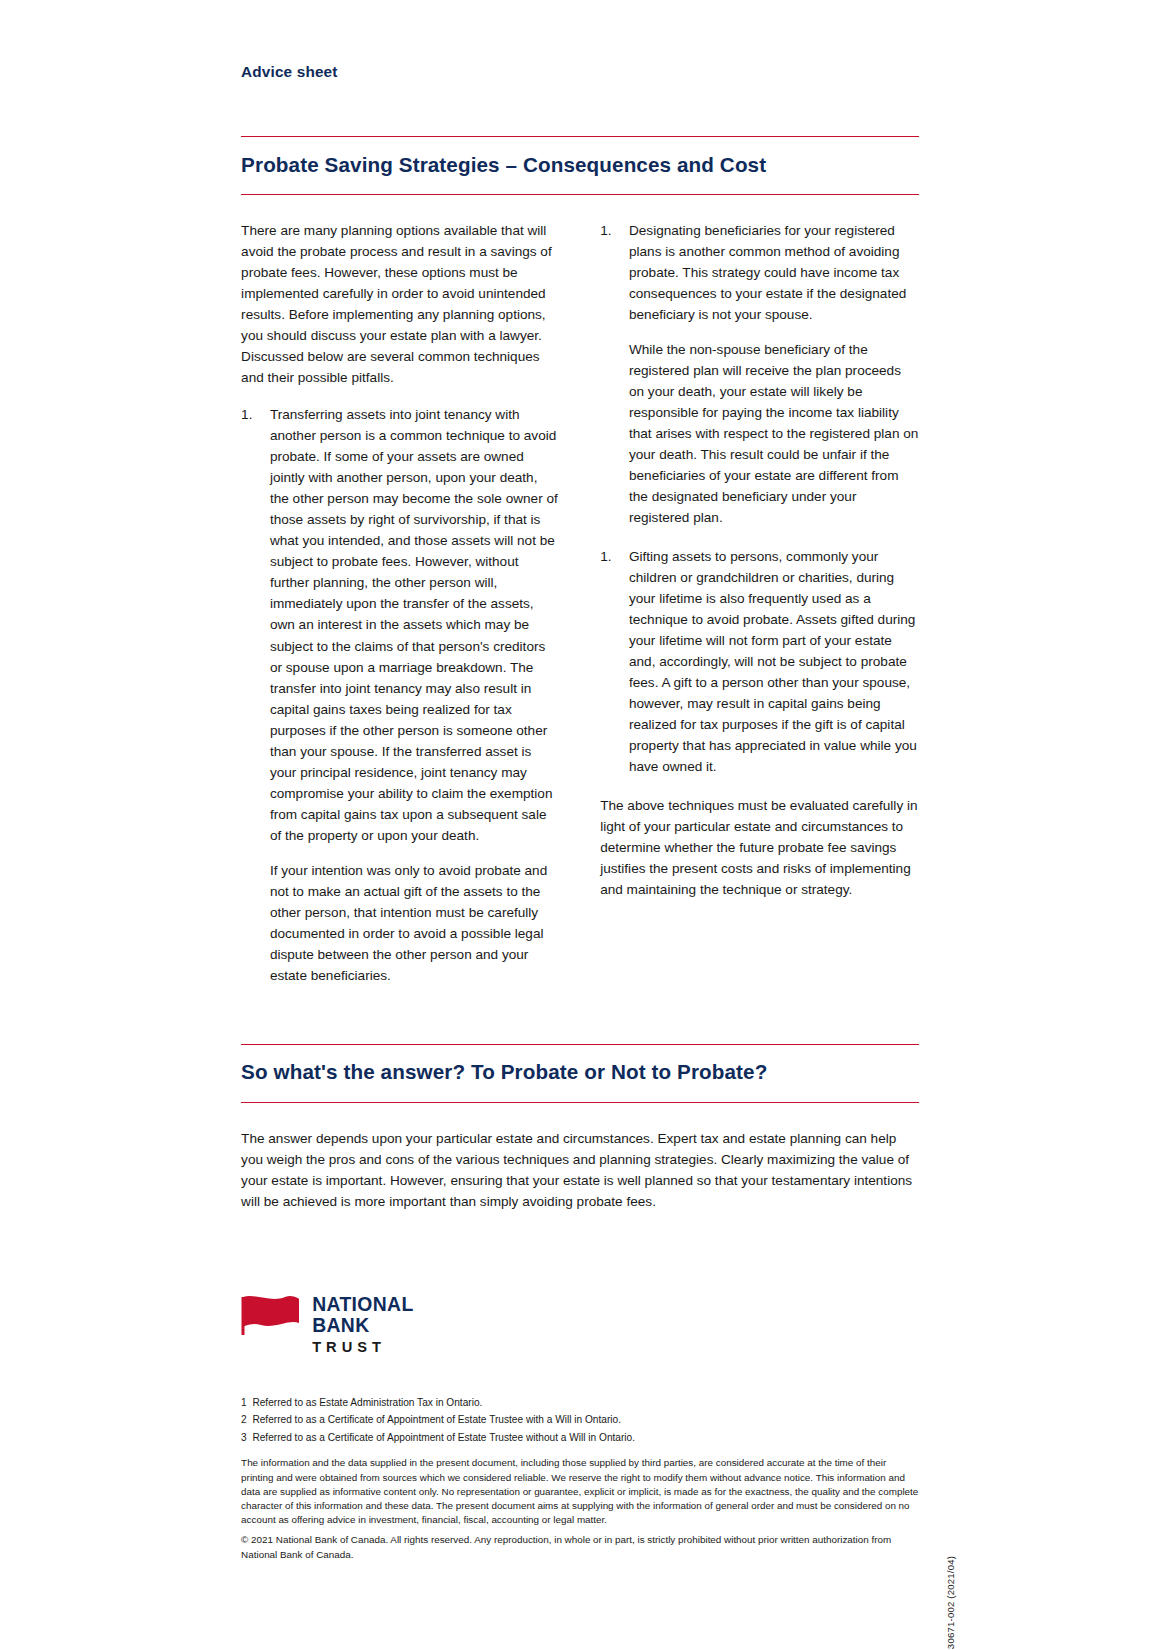Advice sheet
Probate Saving Strategies – Consequences and Cost
There are many planning options available that will avoid the probate process and result in a savings of probate fees. However, these options must be implemented carefully in order to avoid unintended results. Before implementing any planning options, you should discuss your estate plan with a lawyer. Discussed below are several common techniques and their possible pitfalls.
Transferring assets into joint tenancy with another person is a common technique to avoid probate. If some of your assets are owned jointly with another person, upon your death, the other person may become the sole owner of those assets by right of survivorship, if that is what you intended, and those assets will not be subject to probate fees. However, without further planning, the other person will, immediately upon the transfer of the assets, own an interest in the assets which may be subject to the claims of that person's creditors or spouse upon a marriage breakdown. The transfer into joint tenancy may also result in capital gains taxes being realized for tax purposes if the other person is someone other than your spouse. If the transferred asset is your principal residence, joint tenancy may compromise your ability to claim the exemption from capital gains tax upon a subsequent sale of the property or upon your death.
If your intention was only to avoid probate and not to make an actual gift of the assets to the other person, that intention must be carefully documented in order to avoid a possible legal dispute between the other person and your estate beneficiaries.
Designating beneficiaries for your registered plans is another common method of avoiding probate. This strategy could have income tax consequences to your estate if the designated beneficiary is not your spouse.
While the non-spouse beneficiary of the registered plan will receive the plan proceeds on your death, your estate will likely be responsible for paying the income tax liability that arises with respect to the registered plan on your death. This result could be unfair if the beneficiaries of your estate are different from the designated beneficiary under your registered plan.
Gifting assets to persons, commonly your children or grandchildren or charities, during your lifetime is also frequently used as a technique to avoid probate. Assets gifted during your lifetime will not form part of your estate and, accordingly, will not be subject to probate fees. A gift to a person other than your spouse, however, may result in capital gains being realized for tax purposes if the gift is of capital property that has appreciated in value while you have owned it.
The above techniques must be evaluated carefully in light of your particular estate and circumstances to determine whether the future probate fee savings justifies the present costs and risks of implementing and maintaining the technique or strategy.
So what's the answer? To Probate or Not to Probate?
The answer depends upon your particular estate and circumstances. Expert tax and estate planning can help you weigh the pros and cons of the various techniques and planning strategies. Clearly maximizing the value of your estate is important. However, ensuring that your estate is well planned so that your testamentary intentions will be achieved is more important than simply avoiding probate fees.
NATIONAL
BANK
TRUST
1 Referred to as Estate Administration Tax in Ontario.
2 Referred to as a Certificate of Appointment of Estate Trustee with a Will in Ontario.
3 Referred to as a Certificate of Appointment of Estate Trustee without a Will in Ontario.
The information and the data supplied in the present document, including those supplied by third parties, are considered accurate at the time of their printing and were obtained from sources which we considered reliable. We reserve the right to modify them without advance notice. This information and data are supplied as informative content only. No representation or guarantee, explicit or implicit, is made as for the exactness, the quality and the complete character of this information and these data. The present document aims at supplying with the information of general order and must be considered on no account as offering advice in investment, financial, fiscal, accounting or legal matter.
© 2021 National Bank of Canada. All rights reserved. Any reproduction, in whole or in part, is strictly prohibited without prior written authorization from National Bank of Canada.
30671-002 (2021/04)